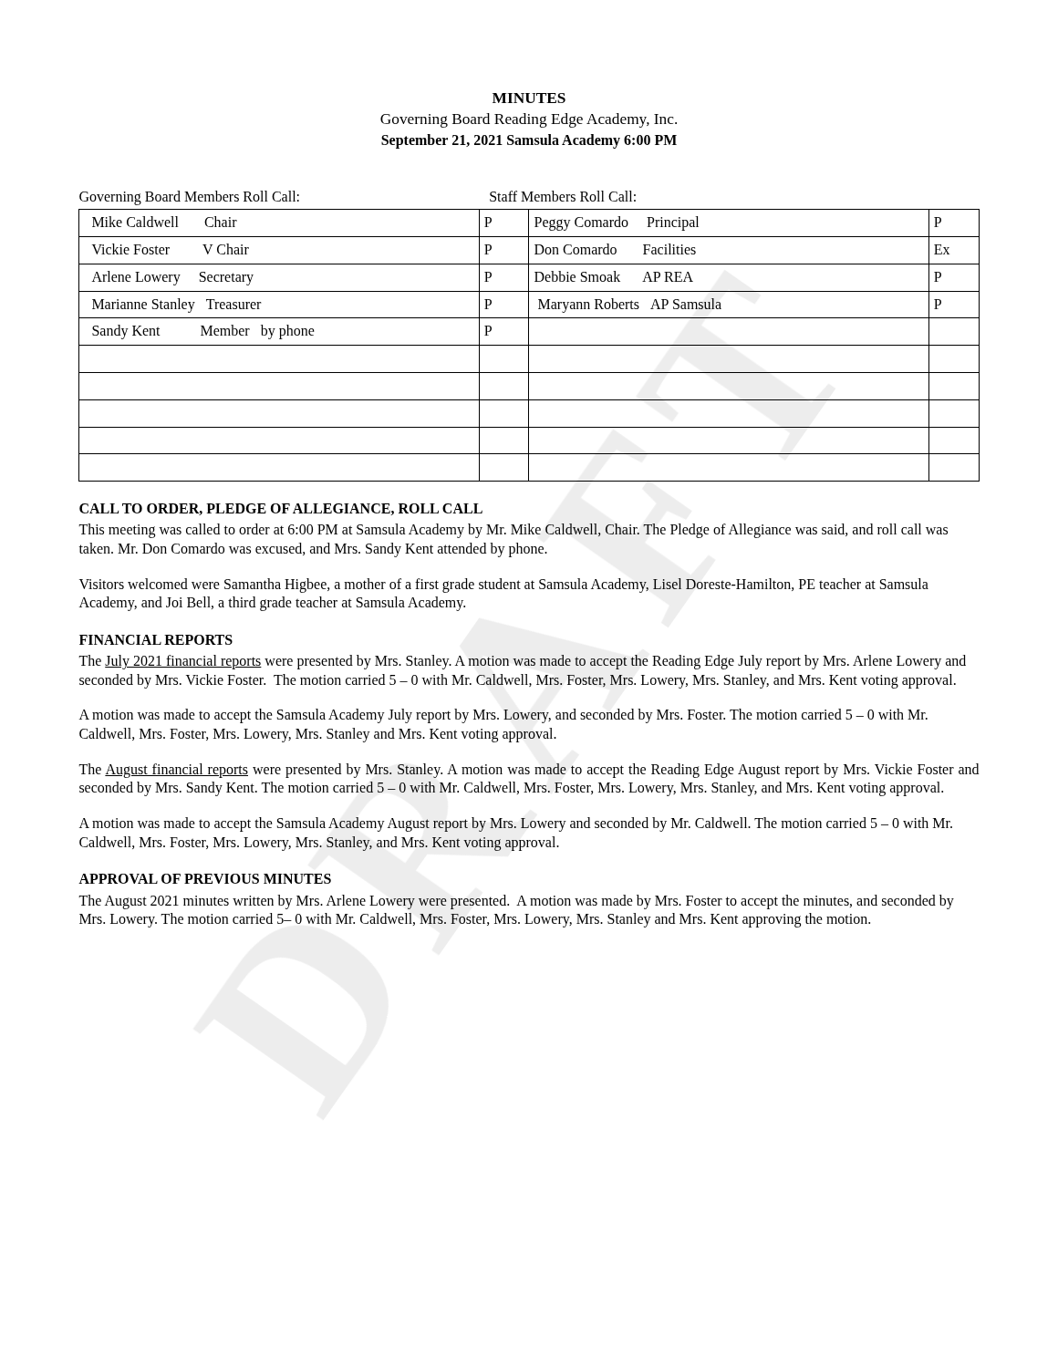DRAFT
MINUTES Governing Board Reading Edge Academy, Inc. September 21, 2021 Samsula Academy 6:00 PM
Governing Board Members Roll Call:
Staff Members Roll Call:
| Mike Caldwell Chair | P | Peggy Comardo Principal | P |
| Vickie Foster V Chair | P | Don Comardo Facilities | Ex |
| Arlene Lowery Secretary | P | Debbie Smoak AP REA | P |
| Marianne Stanley Treasurer | P | Maryann Roberts AP Samsula | P |
| Sandy Kent Member by phone | P | | |
Call to Order, Pledge of Allegiance, Roll Call
This meeting was called to order at 6:00 PM at Samsula Academy by Mr. Mike Caldwell, Chair. The Pledge of Allegiance was said, and roll call was taken. Mr. Don Comardo was excused, and Mrs. Sandy Kent attended by phone.
Visitors welcomed were Samantha Higbee, a mother of a first grade student at Samsula Academy, Lisel Doreste-Hamilton, PE teacher at Samsula Academy, and Joi Bell, a third grade teacher at Samsula Academy.
Financial Reports
The July 2021 financial reports were presented by Mrs. Stanley. A motion was made to accept the Reading Edge July report by Mrs. Arlene Lowery and seconded by Mrs. Vickie Foster. The motion carried 5 – 0 with Mr. Caldwell, Mrs. Foster, Mrs. Lowery, Mrs. Stanley, and Mrs. Kent voting approval.
A motion was made to accept the Samsula Academy July report by Mrs. Lowery, and seconded by Mrs. Foster. The motion carried 5 – 0 with Mr. Caldwell, Mrs. Foster, Mrs. Lowery, Mrs. Stanley and Mrs. Kent voting approval.
The August financial reports were presented by Mrs. Stanley. A motion was made to accept the Reading Edge August report by Mrs. Vickie Foster and seconded by Mrs. Sandy Kent. The motion carried 5 – 0 with Mr. Caldwell, Mrs. Foster, Mrs. Lowery, Mrs. Stanley, and Mrs. Kent voting approval.
A motion was made to accept the Samsula Academy August report by Mrs. Lowery and seconded by Mr. Caldwell. The motion carried 5 – 0 with Mr. Caldwell, Mrs. Foster, Mrs. Lowery, Mrs. Stanley, and Mrs. Kent voting approval.
Approval of Previous Minutes
The August 2021 minutes written by Mrs. Arlene Lowery were presented. A motion was made by Mrs. Foster to accept the minutes, and seconded by Mrs. Lowery. The motion carried 5– 0 with Mr. Caldwell, Mrs. Foster, Mrs. Lowery, Mrs. Stanley and Mrs. Kent approving the motion.